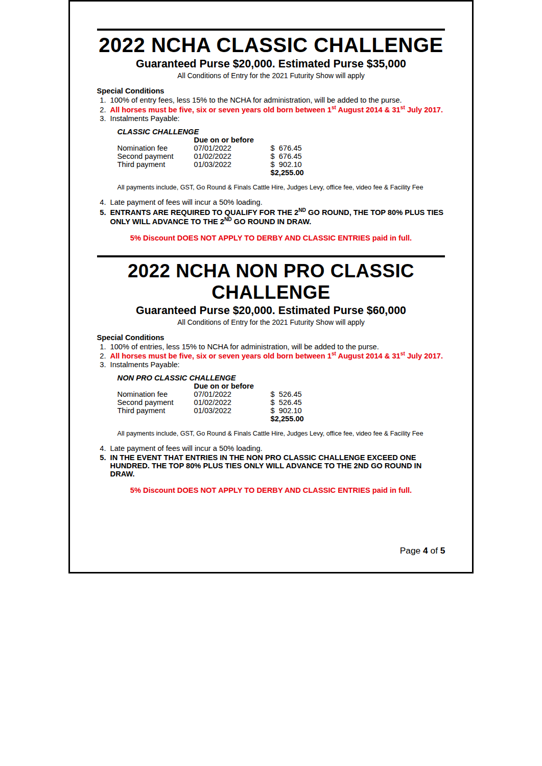2022 NCHA CLASSIC CHALLENGE
Guaranteed Purse $20,000. Estimated Purse $35,000
All Conditions of Entry for the 2021 Futurity Show will apply
Special Conditions
100% of entry fees, less 15% to the NCHA for administration, will be added to the purse.
All horses must be five, six or seven years old born between 1st August 2014 & 31st July 2017.
Instalments Payable:
CLASSIC CHALLENGE
| | Due on or before | |
| Nomination fee | 07/01/2022 | $ 676.45 |
| Second payment | 01/02/2022 | $ 676.45 |
| Third payment | 01/03/2022 | $ 902.10 |
| | | $2,255.00 |
All payments include, GST, Go Round & Finals Cattle Hire, Judges Levy, office fee, video fee & Facility Fee
Late payment of fees will incur a 50% loading.
ENTRANTS ARE REQUIRED TO QUALIFY FOR THE 2ND GO ROUND, THE TOP 80% PLUS TIES ONLY WILL ADVANCE TO THE 2ND GO ROUND IN DRAW.
5% Discount DOES NOT APPLY TO DERBY AND CLASSIC ENTRIES paid in full.
2022 NCHA NON PRO CLASSIC CHALLENGE
Guaranteed Purse $20,000. Estimated Purse $60,000
All Conditions of Entry for the 2021 Futurity Show will apply
Special Conditions
100% of entries, less 15% to NCHA for administration, will be added to the purse.
All horses must be five, six or seven years old born between 1st August 2014 & 31st July 2017.
Instalments Payable:
NON PRO CLASSIC CHALLENGE
| | Due on or before | |
| Nomination fee | 07/01/2022 | $ 526.45 |
| Second payment | 01/02/2022 | $ 526.45 |
| Third payment | 01/03/2022 | $ 902.10 |
| | | $2,255.00 |
All payments include, GST, Go Round & Finals Cattle Hire, Judges Levy, office fee, video fee & Facility Fee
Late payment of fees will incur a 50% loading.
IN THE EVENT THAT ENTRIES IN THE NON PRO CLASSIC CHALLENGE EXCEED ONE HUNDRED. THE TOP 80% PLUS TIES ONLY WILL ADVANCE TO THE 2ND GO ROUND IN DRAW.
5% Discount DOES NOT APPLY TO DERBY AND CLASSIC ENTRIES paid in full.
Page 4 of 5